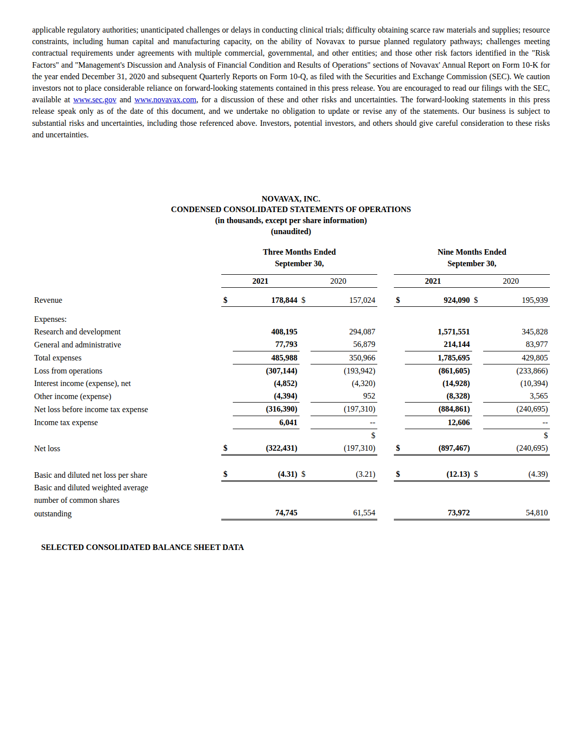applicable regulatory authorities; unanticipated challenges or delays in conducting clinical trials; difficulty obtaining scarce raw materials and supplies; resource constraints, including human capital and manufacturing capacity, on the ability of Novavax to pursue planned regulatory pathways; challenges meeting contractual requirements under agreements with multiple commercial, governmental, and other entities; and those other risk factors identified in the "Risk Factors" and "Management's Discussion and Analysis of Financial Condition and Results of Operations" sections of Novavax' Annual Report on Form 10-K for the year ended December 31, 2020 and subsequent Quarterly Reports on Form 10-Q, as filed with the Securities and Exchange Commission (SEC). We caution investors not to place considerable reliance on forward-looking statements contained in this press release. You are encouraged to read our filings with the SEC, available at www.sec.gov and www.novavax.com, for a discussion of these and other risks and uncertainties. The forward-looking statements in this press release speak only as of the date of this document, and we undertake no obligation to update or revise any of the statements. Our business is subject to substantial risks and uncertainties, including those referenced above. Investors, potential investors, and others should give careful consideration to these risks and uncertainties.
NOVAVAX, INC.
CONDENSED CONSOLIDATED STATEMENTS OF OPERATIONS
(in thousands, except per share information)
(unaudited)
| | Three Months Ended September 30, | | Nine Months Ended September 30, |
| --- | --- | --- | --- |
| | 2021 | 2020 | | 2021 | 2020 |
| Revenue | $ | 178,844 | $ | 157,024 | | $ | 924,090 | $ | 195,939 |
| Expenses: | |
| Research and development | | 408,195 | | 294,087 | | | 1,571,551 | | 345,828 |
| General and administrative | | 77,793 | | 56,879 | | | 214,144 | | 83,977 |
| Total expenses | | 485,988 | | 350,966 | | | 1,785,695 | | 429,805 |
| Loss from operations | | (307,144) | | (193,942) | | | (861,605) | | (233,866) |
| Interest income (expense), net | | (4,852) | | (4,320) | | | (14,928) | | (10,394) |
| Other income (expense) | | (4,394) | | 952 | | | (8,328) | | 3,565 |
| Net loss before income tax expense | | (316,390) | | (197,310) | | | (884,861) | | (240,695) |
| Income tax expense | | 6,041 | | -- | | | 12,606 | | -- |
| | | | | $ | | | | | $ |
| Net loss | $ | (322,431) | | (197,310) | | $ | (897,467) | | (240,695) |
| Basic and diluted net loss per share | $ | (4.31) | $ | (3.21) | | $ | (12.13) | $ | (4.39) |
| Basic and diluted weighted average | |
| number of common shares | |
| outstanding | | 74,745 | | 61,554 | | | 73,972 | | 54,810 |
SELECTED CONSOLIDATED BALANCE SHEET DATA